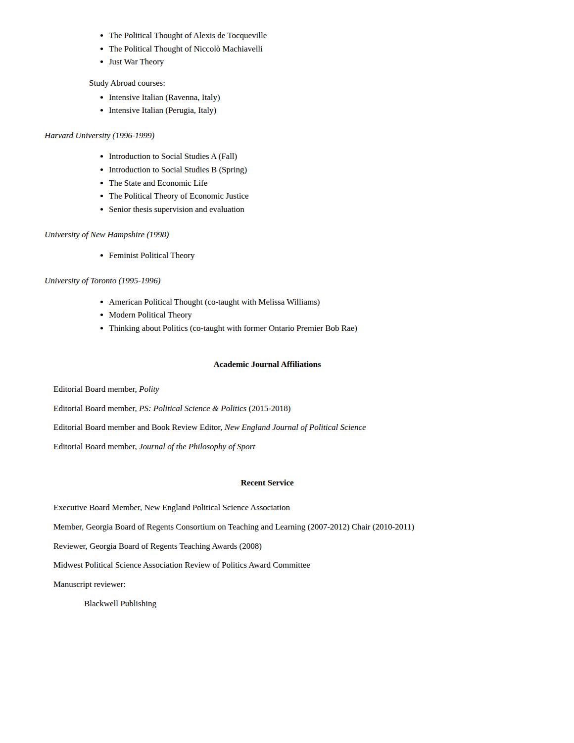The Political Thought of Alexis de Tocqueville
The Political Thought of Niccolò Machiavelli
Just War Theory
Study Abroad courses:
Intensive Italian (Ravenna, Italy)
Intensive Italian (Perugia, Italy)
Harvard University (1996-1999)
Introduction to Social Studies A (Fall)
Introduction to Social Studies B (Spring)
The State and Economic Life
The Political Theory of Economic Justice
Senior thesis supervision and evaluation
University of New Hampshire (1998)
Feminist Political Theory
University of Toronto (1995-1996)
American Political Thought (co-taught with Melissa Williams)
Modern Political Theory
Thinking about Politics (co-taught with former Ontario Premier Bob Rae)
Academic Journal Affiliations
Editorial Board member, Polity
Editorial Board member, PS: Political Science & Politics (2015-2018)
Editorial Board member and Book Review Editor, New England Journal of Political Science
Editorial Board member, Journal of the Philosophy of Sport
Recent Service
Executive Board Member, New England Political Science Association
Member, Georgia Board of Regents Consortium on Teaching and Learning (2007-2012) Chair (2010-2011)
Reviewer, Georgia Board of Regents Teaching Awards (2008)
Midwest Political Science Association Review of Politics Award Committee
Manuscript reviewer:
Blackwell Publishing